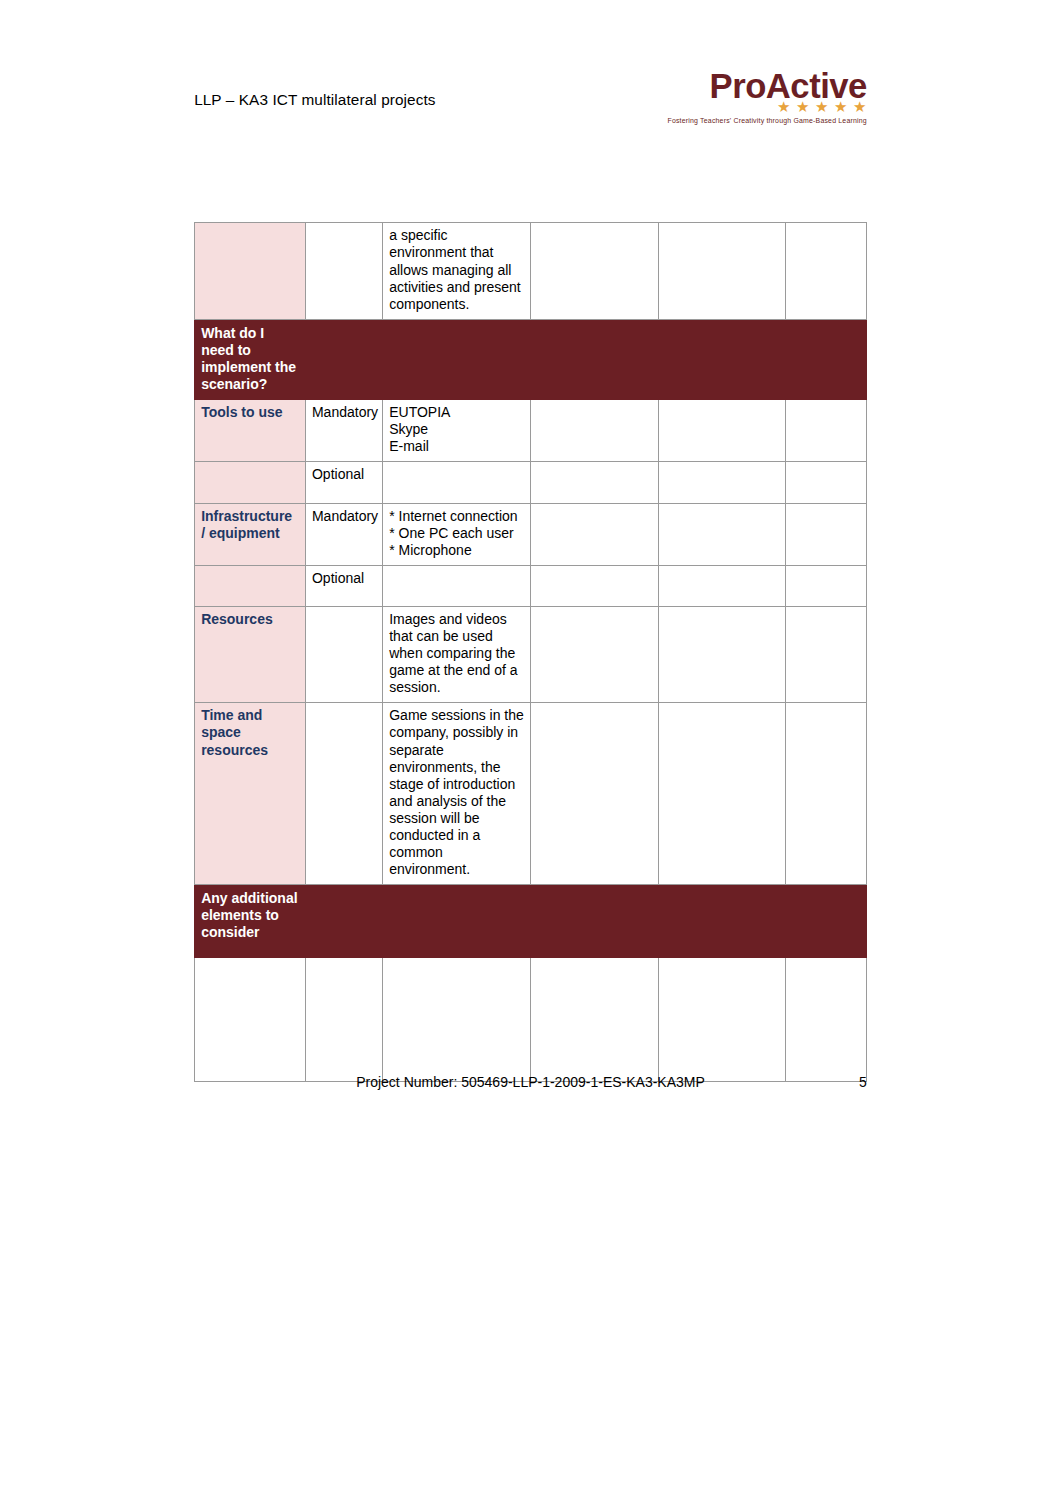LLP – KA3 ICT multilateral projects
Pro Active
★ ★ ★ ★ ★
Fostering Teachers' Creativity through Game-Based Learning
| | | a specific environment that allows managing all activities and present components. | | | |
| What do I need to implement the scenario? | | | | | |
| Tools to use | Mandatory | EUTOPIA Skype E-mail | | | |
| | Optional | | | | |
| Infrastructure / equipment | Mandatory | * Internet connection * One PC each user * Microphone | | | |
| | Optional | | | | |
| Resources | | Images and videos that can be used when comparing the game at the end of a session. | | | |
| Time and space resources | | Game sessions in the company, possibly in separate environments, the stage of introduction and analysis of the session will be conducted in a common environment. | | | |
| Any additional elements to consider | | | | | |
Project Number: 505469-LLP-1-2009-1-ES-KA3-KA3MP
5